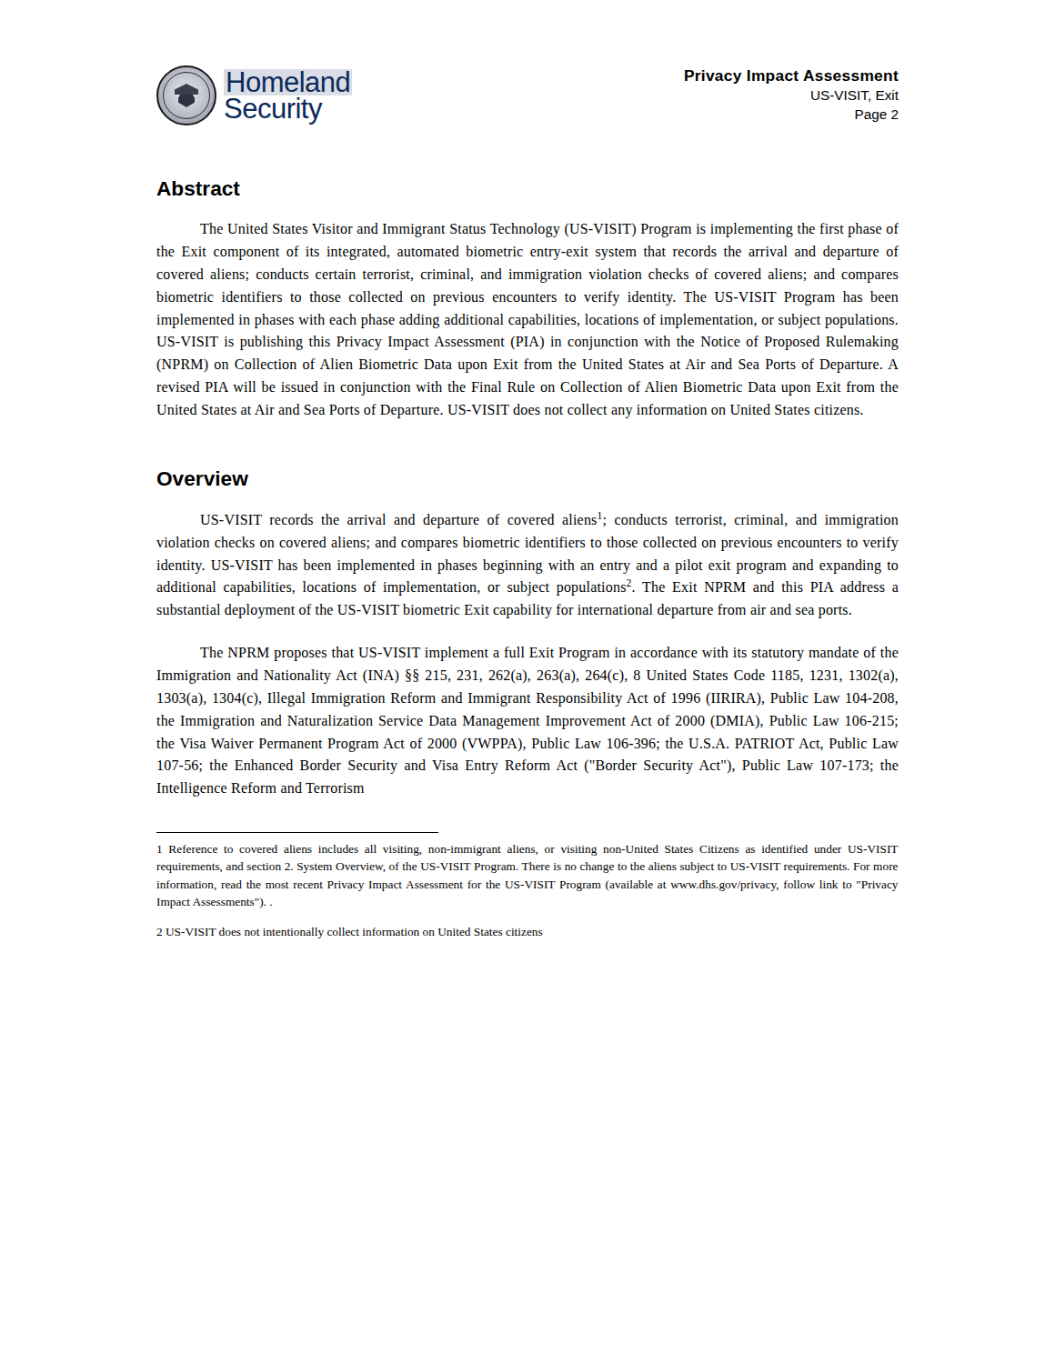Homeland Security
Privacy Impact Assessment
US-VISIT, Exit
Page 2
Abstract
The United States Visitor and Immigrant Status Technology (US-VISIT) Program is implementing the first phase of the Exit component of its integrated, automated biometric entry-exit system that records the arrival and departure of covered aliens; conducts certain terrorist, criminal, and immigration violation checks of covered aliens; and compares biometric identifiers to those collected on previous encounters to verify identity. The US-VISIT Program has been implemented in phases with each phase adding additional capabilities, locations of implementation, or subject populations. US-VISIT is publishing this Privacy Impact Assessment (PIA) in conjunction with the Notice of Proposed Rulemaking (NPRM) on Collection of Alien Biometric Data upon Exit from the United States at Air and Sea Ports of Departure. A revised PIA will be issued in conjunction with the Final Rule on Collection of Alien Biometric Data upon Exit from the United States at Air and Sea Ports of Departure. US-VISIT does not collect any information on United States citizens.
Overview
US-VISIT records the arrival and departure of covered aliens1; conducts terrorist, criminal, and immigration violation checks on covered aliens; and compares biometric identifiers to those collected on previous encounters to verify identity. US-VISIT has been implemented in phases beginning with an entry and a pilot exit program and expanding to additional capabilities, locations of implementation, or subject populations2. The Exit NPRM and this PIA address a substantial deployment of the US-VISIT biometric Exit capability for international departure from air and sea ports.
The NPRM proposes that US-VISIT implement a full Exit Program in accordance with its statutory mandate of the Immigration and Nationality Act (INA) §§ 215, 231, 262(a), 263(a), 264(c), 8 United States Code 1185, 1231, 1302(a), 1303(a), 1304(c), Illegal Immigration Reform and Immigrant Responsibility Act of 1996 (IIRIRA), Public Law 104-208, the Immigration and Naturalization Service Data Management Improvement Act of 2000 (DMIA), Public Law 106-215; the Visa Waiver Permanent Program Act of 2000 (VWPPA), Public Law 106-396; the U.S.A. PATRIOT Act, Public Law 107-56; the Enhanced Border Security and Visa Entry Reform Act ("Border Security Act"), Public Law 107-173; the Intelligence Reform and Terrorism
1 Reference to covered aliens includes all visiting, non-immigrant aliens, or visiting non-United States Citizens as identified under US-VISIT requirements, and section 2. System Overview, of the US-VISIT Program. There is no change to the aliens subject to US-VISIT requirements. For more information, read the most recent Privacy Impact Assessment for the US-VISIT Program (available at www.dhs.gov/privacy, follow link to "Privacy Impact Assessments"). .
2 US-VISIT does not intentionally collect information on United States citizens